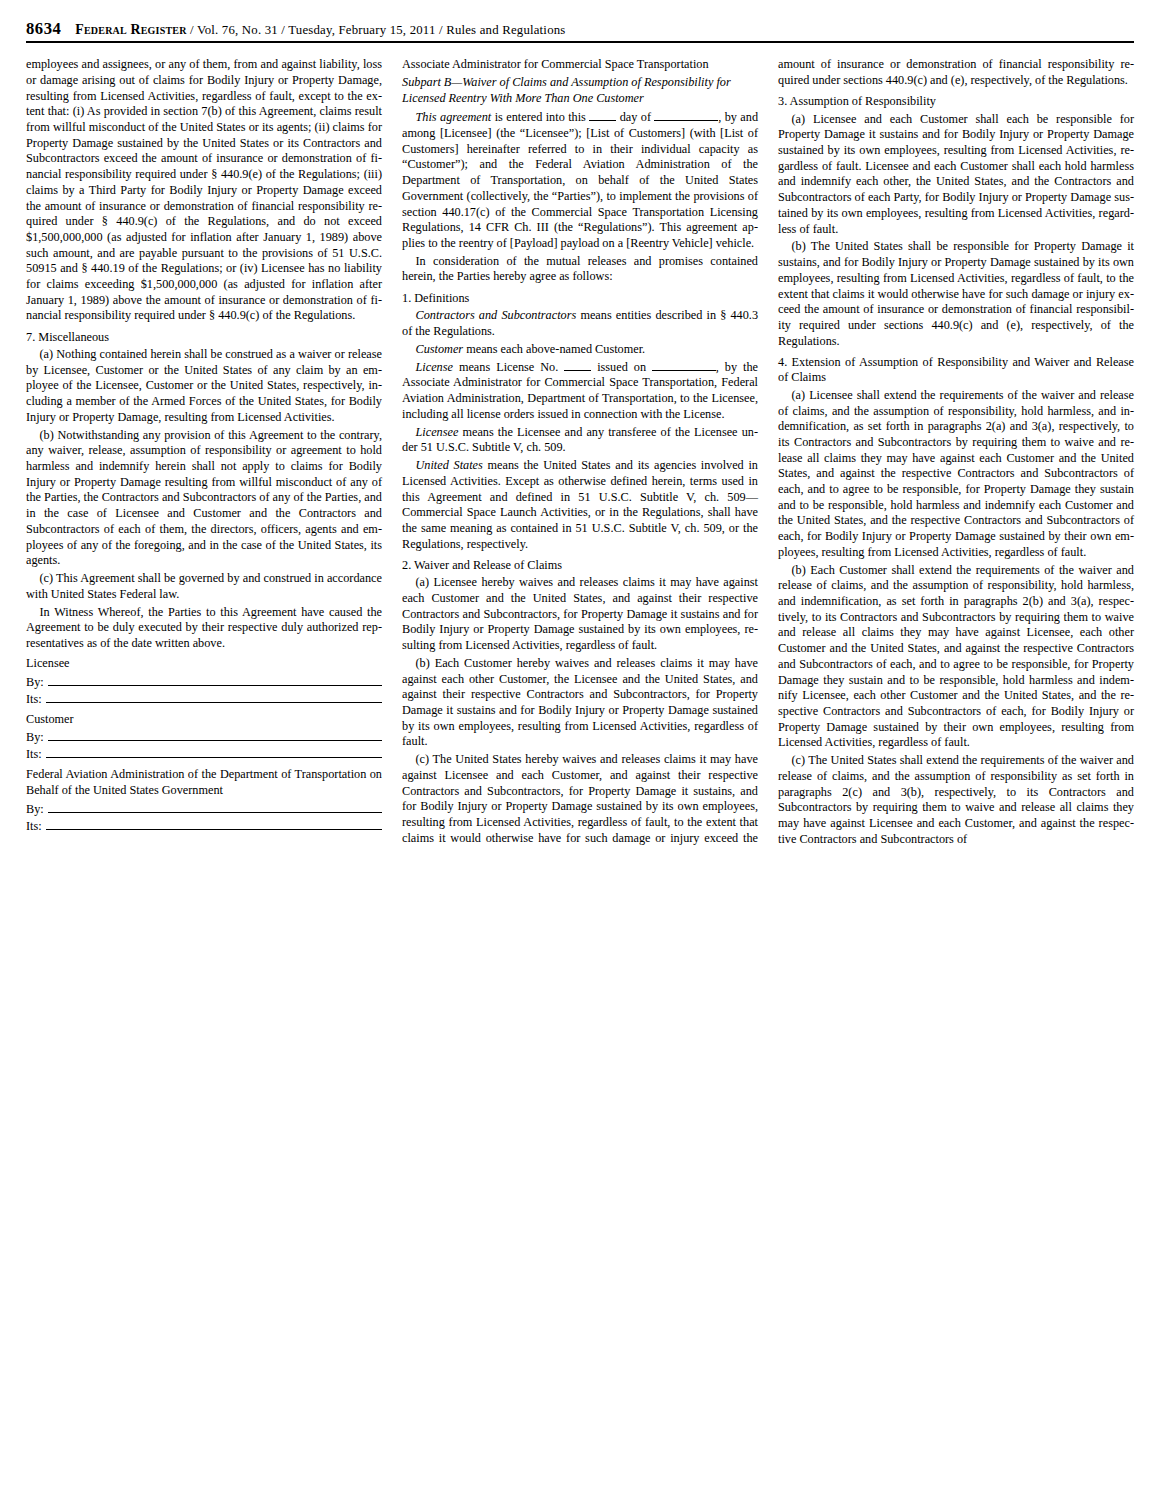8634
Federal Register / Vol. 76, No. 31 / Tuesday, February 15, 2011 / Rules and Regulations
employees and assignees, or any of them, from and against liability, loss or damage arising out of claims for Bodily Injury or Property Damage, resulting from Licensed Activities, regardless of fault, except to the extent that: (i) As provided in section 7(b) of this Agreement, claims result from willful misconduct of the United States or its agents; (ii) claims for Property Damage sustained by the United States or its Contractors and Subcontractors exceed the amount of insurance or demonstration of financial responsibility required under § 440.9(e) of the Regulations; (iii) claims by a Third Party for Bodily Injury or Property Damage exceed the amount of insurance or demonstration of financial responsibility required under § 440.9(c) of the Regulations, and do not exceed $1,500,000,000 (as adjusted for inflation after January 1, 1989) above such amount, and are payable pursuant to the provisions of 51 U.S.C. 50915 and § 440.19 of the Regulations; or (iv) Licensee has no liability for claims exceeding $1,500,000,000 (as adjusted for inflation after January 1, 1989) above the amount of insurance or demonstration of financial responsibility required under § 440.9(c) of the Regulations.
7. Miscellaneous
(a) Nothing contained herein shall be construed as a waiver or release by Licensee, Customer or the United States of any claim by an employee of the Licensee, Customer or the United States, respectively, including a member of the Armed Forces of the United States, for Bodily Injury or Property Damage, resulting from Licensed Activities.
(b) Notwithstanding any provision of this Agreement to the contrary, any waiver, release, assumption of responsibility or agreement to hold harmless and indemnify herein shall not apply to claims for Bodily Injury or Property Damage resulting from willful misconduct of any of the Parties, the Contractors and Subcontractors of any of the Parties, and in the case of Licensee and Customer and the Contractors and Subcontractors of each of them, the directors, officers, agents and employees of any of the foregoing, and in the case of the United States, its agents.
(c) This Agreement shall be governed by and construed in accordance with United States Federal law.
In Witness Whereof, the Parties to this Agreement have caused the Agreement to be duly executed by their respective duly authorized representatives as of the date written above.
Licensee
By:
Its:
Customer
By:
Its:
Federal Aviation Administration of the Department of Transportation on Behalf of the United States Government
By:
Its:
Associate Administrator for Commercial Space Transportation
Subpart B—Waiver of Claims and Assumption of Responsibility for Licensed Reentry With More Than One Customer
This agreement is entered into this day of , by and among [Licensee] (the “Licensee”); [List of Customers] (with [List of Customers] hereinafter referred to in their individual capacity as “Customer”); and the Federal Aviation Administration of the Department of Transportation, on behalf of the United States Government (collectively, the “Parties”), to implement the provisions of section 440.17(c) of the Commercial Space Transportation Licensing Regulations, 14 CFR Ch. III (the “Regulations”). This agreement applies to the reentry of [Payload] payload on a [Reentry Vehicle] vehicle.
In consideration of the mutual releases and promises contained herein, the Parties hereby agree as follows:
1. Definitions
Contractors and Subcontractors means entities described in § 440.3 of the Regulations.
Customer means each above-named Customer.
License means License No. issued on , by the Associate Administrator for Commercial Space Transportation, Federal Aviation Administration, Department of Transportation, to the Licensee, including all license orders issued in connection with the License.
Licensee means the Licensee and any transferee of the Licensee under 51 U.S.C. Subtitle V, ch. 509.
United States means the United States and its agencies involved in Licensed Activities. Except as otherwise defined herein, terms used in this Agreement and defined in 51 U.S.C. Subtitle V, ch. 509—Commercial Space Launch Activities, or in the Regulations, shall have the same meaning as contained in 51 U.S.C. Subtitle V, ch. 509, or the Regulations, respectively.
2. Waiver and Release of Claims
(a) Licensee hereby waives and releases claims it may have against each Customer and the United States, and against their respective Contractors and Subcontractors, for Property Damage it sustains and for Bodily Injury or Property Damage sustained by its own employees, resulting from Licensed Activities, regardless of fault.
(b) Each Customer hereby waives and releases claims it may have against each other Customer, the Licensee and the United States, and against their respective Contractors and Subcontractors, for Property Damage it sustains and for Bodily Injury or Property Damage sustained by its own employees, resulting from Licensed Activities, regardless of fault.
(c) The United States hereby waives and releases claims it may have against Licensee and each Customer, and against their respective Contractors and Subcontractors, for Property Damage it sustains, and for Bodily Injury or Property Damage sustained by its own employees, resulting from Licensed Activities, regardless of fault, to the extent that claims it would otherwise have for such damage or injury exceed the amount of insurance or demonstration of financial responsibility required under sections 440.9(c) and (e), respectively, of the Regulations.
3. Assumption of Responsibility
(a) Licensee and each Customer shall each be responsible for Property Damage it sustains and for Bodily Injury or Property Damage sustained by its own employees, resulting from Licensed Activities, regardless of fault. Licensee and each Customer shall each hold harmless and indemnify each other, the United States, and the Contractors and Subcontractors of each Party, for Bodily Injury or Property Damage sustained by its own employees, resulting from Licensed Activities, regardless of fault.
(b) The United States shall be responsible for Property Damage it sustains, and for Bodily Injury or Property Damage sustained by its own employees, resulting from Licensed Activities, regardless of fault, to the extent that claims it would otherwise have for such damage or injury exceed the amount of insurance or demonstration of financial responsibility required under sections 440.9(c) and (e), respectively, of the Regulations.
4. Extension of Assumption of Responsibility and Waiver and Release of Claims
(a) Licensee shall extend the requirements of the waiver and release of claims, and the assumption of responsibility, hold harmless, and indemnification, as set forth in paragraphs 2(a) and 3(a), respectively, to its Contractors and Subcontractors by requiring them to waive and release all claims they may have against each Customer and the United States, and against the respective Contractors and Subcontractors of each, and to agree to be responsible, for Property Damage they sustain and to be responsible, hold harmless and indemnify each Customer and the United States, and the respective Contractors and Subcontractors of each, for Bodily Injury or Property Damage sustained by their own employees, resulting from Licensed Activities, regardless of fault.
(b) Each Customer shall extend the requirements of the waiver and release of claims, and the assumption of responsibility, hold harmless, and indemnification, as set forth in paragraphs 2(b) and 3(a), respectively, to its Contractors and Subcontractors by requiring them to waive and release all claims they may have against Licensee, each other Customer and the United States, and against the respective Contractors and Subcontractors of each, and to agree to be responsible, for Property Damage they sustain and to be responsible, hold harmless and indemnify Licensee, each other Customer and the United States, and the respective Contractors and Subcontractors of each, for Bodily Injury or Property Damage sustained by their own employees, resulting from Licensed Activities, regardless of fault.
(c) The United States shall extend the requirements of the waiver and release of claims, and the assumption of responsibility as set forth in paragraphs 2(c) and 3(b), respectively, to its Contractors and Subcontractors by requiring them to waive and release all claims they may have against Licensee and each Customer, and against the respective Contractors and Subcontractors of